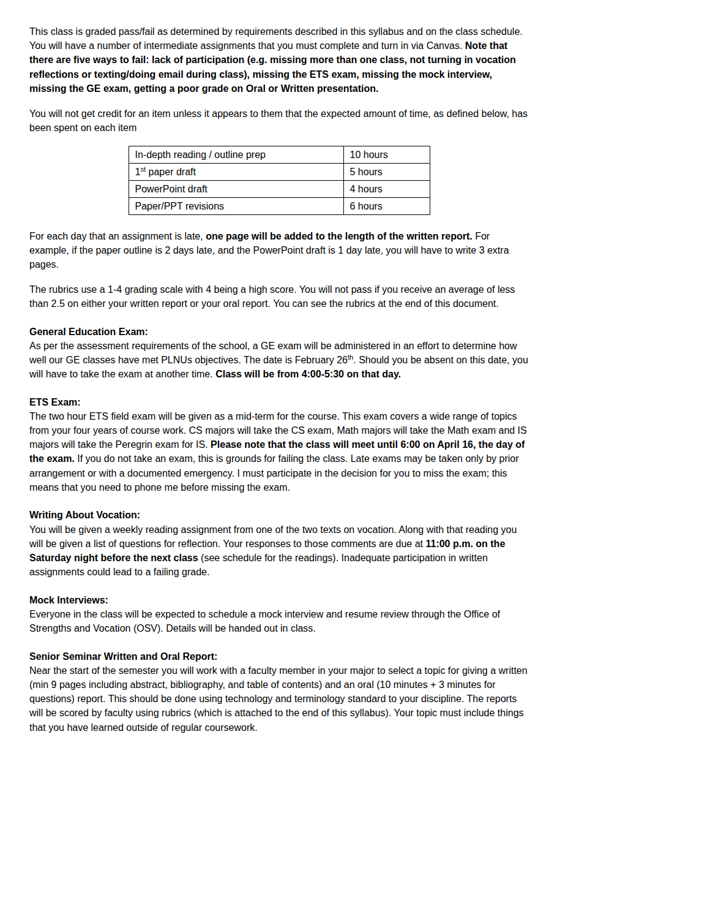This class is graded pass/fail as determined by requirements described in this syllabus and on the class schedule. You will have a number of intermediate assignments that you must complete and turn in via Canvas. Note that there are five ways to fail: lack of participation (e.g. missing more than one class, not turning in vocation reflections or texting/doing email during class), missing the ETS exam, missing the mock interview, missing the GE exam, getting a poor grade on Oral or Written presentation.
You will not get credit for an item unless it appears to them that the expected amount of time, as defined below, has been spent on each item
| In-depth reading / outline prep | 10 hours |
| 1 st paper draft | 5 hours |
| PowerPoint draft | 4 hours |
| Paper/PPT revisions | 6 hours |
For each day that an assignment is late, one page will be added to the length of the written report. For example, if the paper outline is 2 days late, and the PowerPoint draft is 1 day late, you will have to write 3 extra pages.
The rubrics use a 1-4 grading scale with 4 being a high score. You will not pass if you receive an average of less than 2.5 on either your written report or your oral report. You can see the rubrics at the end of this document.
General Education Exam:
As per the assessment requirements of the school, a GE exam will be administered in an effort to determine how well our GE classes have met PLNUs objectives. The date is February 26th. Should you be absent on this date, you will have to take the exam at another time. Class will be from 4:00-5:30 on that day.
ETS Exam:
The two hour ETS field exam will be given as a mid-term for the course. This exam covers a wide range of topics from your four years of course work. CS majors will take the CS exam, Math majors will take the Math exam and IS majors will take the Peregrin exam for IS. Please note that the class will meet until 6:00 on April 16, the day of the exam. If you do not take an exam, this is grounds for failing the class. Late exams may be taken only by prior arrangement or with a documented emergency. I must participate in the decision for you to miss the exam; this means that you need to phone me before missing the exam.
Writing About Vocation:
You will be given a weekly reading assignment from one of the two texts on vocation. Along with that reading you will be given a list of questions for reflection. Your responses to those comments are due at 11:00 p.m. on the Saturday night before the next class (see schedule for the readings). Inadequate participation in written assignments could lead to a failing grade.
Mock Interviews:
Everyone in the class will be expected to schedule a mock interview and resume review through the Office of Strengths and Vocation (OSV). Details will be handed out in class.
Senior Seminar Written and Oral Report:
Near the start of the semester you will work with a faculty member in your major to select a topic for giving a written (min 9 pages including abstract, bibliography, and table of contents) and an oral (10 minutes + 3 minutes for questions) report. This should be done using technology and terminology standard to your discipline. The reports will be scored by faculty using rubrics (which is attached to the end of this syllabus). Your topic must include things that you have learned outside of regular coursework.